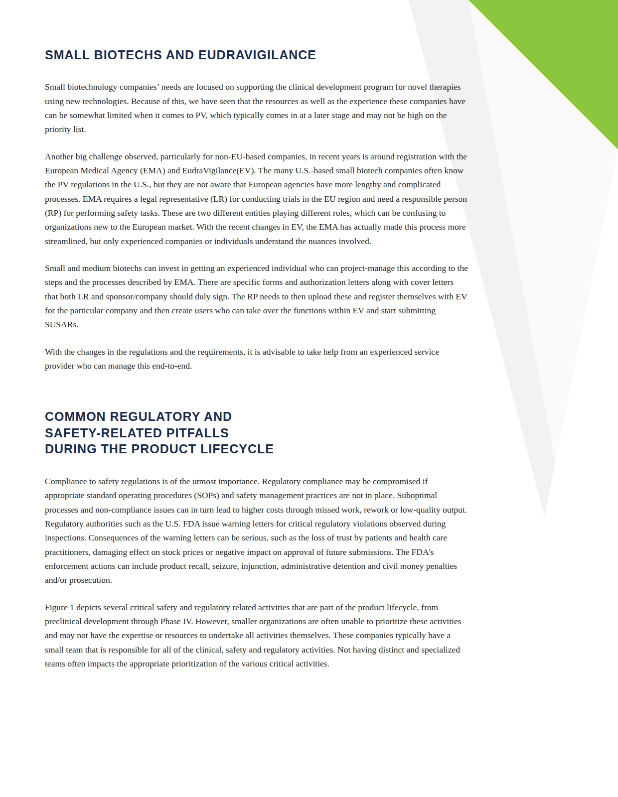Small Biotechs and EudraVigilance
Small biotechnology companies’ needs are focused on supporting the clinical development program for novel therapies using new technologies. Because of this, we have seen that the resources as well as the experience these companies have can be somewhat limited when it comes to PV, which typically comes in at a later stage and may not be high on the priority list.
Another big challenge observed, particularly for non-EU-based companies, in recent years is around registration with the European Medical Agency (EMA) and EudraVigilance(EV). The many U.S.-based small biotech companies often know the PV regulations in the U.S., but they are not aware that European agencies have more lengthy and complicated processes. EMA requires a legal representative (LR) for conducting trials in the EU region and need a responsible person (RP) for performing safety tasks. These are two different entities playing different roles, which can be confusing to organizations new to the European market. With the recent changes in EV, the EMA has actually made this process more streamlined, but only experienced companies or individuals understand the nuances involved.
Small and medium biotechs can invest in getting an experienced individual who can project-manage this according to the steps and the processes described by EMA. There are specific forms and authorization letters along with cover letters that both LR and sponsor/company should duly sign. The RP needs to then upload these and register themselves with EV for the particular company and then create users who can take over the functions within EV and start submitting SUSARs.
With the changes in the regulations and the requirements, it is advisable to take help from an experienced service provider who can manage this end-to-end.
Common Regulatory and
Safety-Related Pitfalls
During the Product Lifecycle
Compliance to safety regulations is of the utmost importance. Regulatory compliance may be compromised if appropriate standard operating procedures (SOPs) and safety management practices are not in place. Suboptimal processes and non-compliance issues can in turn lead to higher costs through missed work, rework or low-quality output. Regulatory authorities such as the U.S. FDA issue warning letters for critical regulatory violations observed during inspections. Consequences of the warning letters can be serious, such as the loss of trust by patients and health care practitioners, damaging effect on stock prices or negative impact on approval of future submissions. The FDA’s enforcement actions can include product recall, seizure, injunction, administrative detention and civil money penalties and/or prosecution.
Figure 1 depicts several critical safety and regulatory related activities that are part of the product lifecycle, from preclinical development through Phase IV. However, smaller organizations are often unable to prioritize these activities and may not have the expertise or resources to undertake all activities themselves. These companies typically have a small team that is responsible for all of the clinical, safety and regulatory activities. Not having distinct and specialized teams often impacts the appropriate prioritization of the various critical activities.